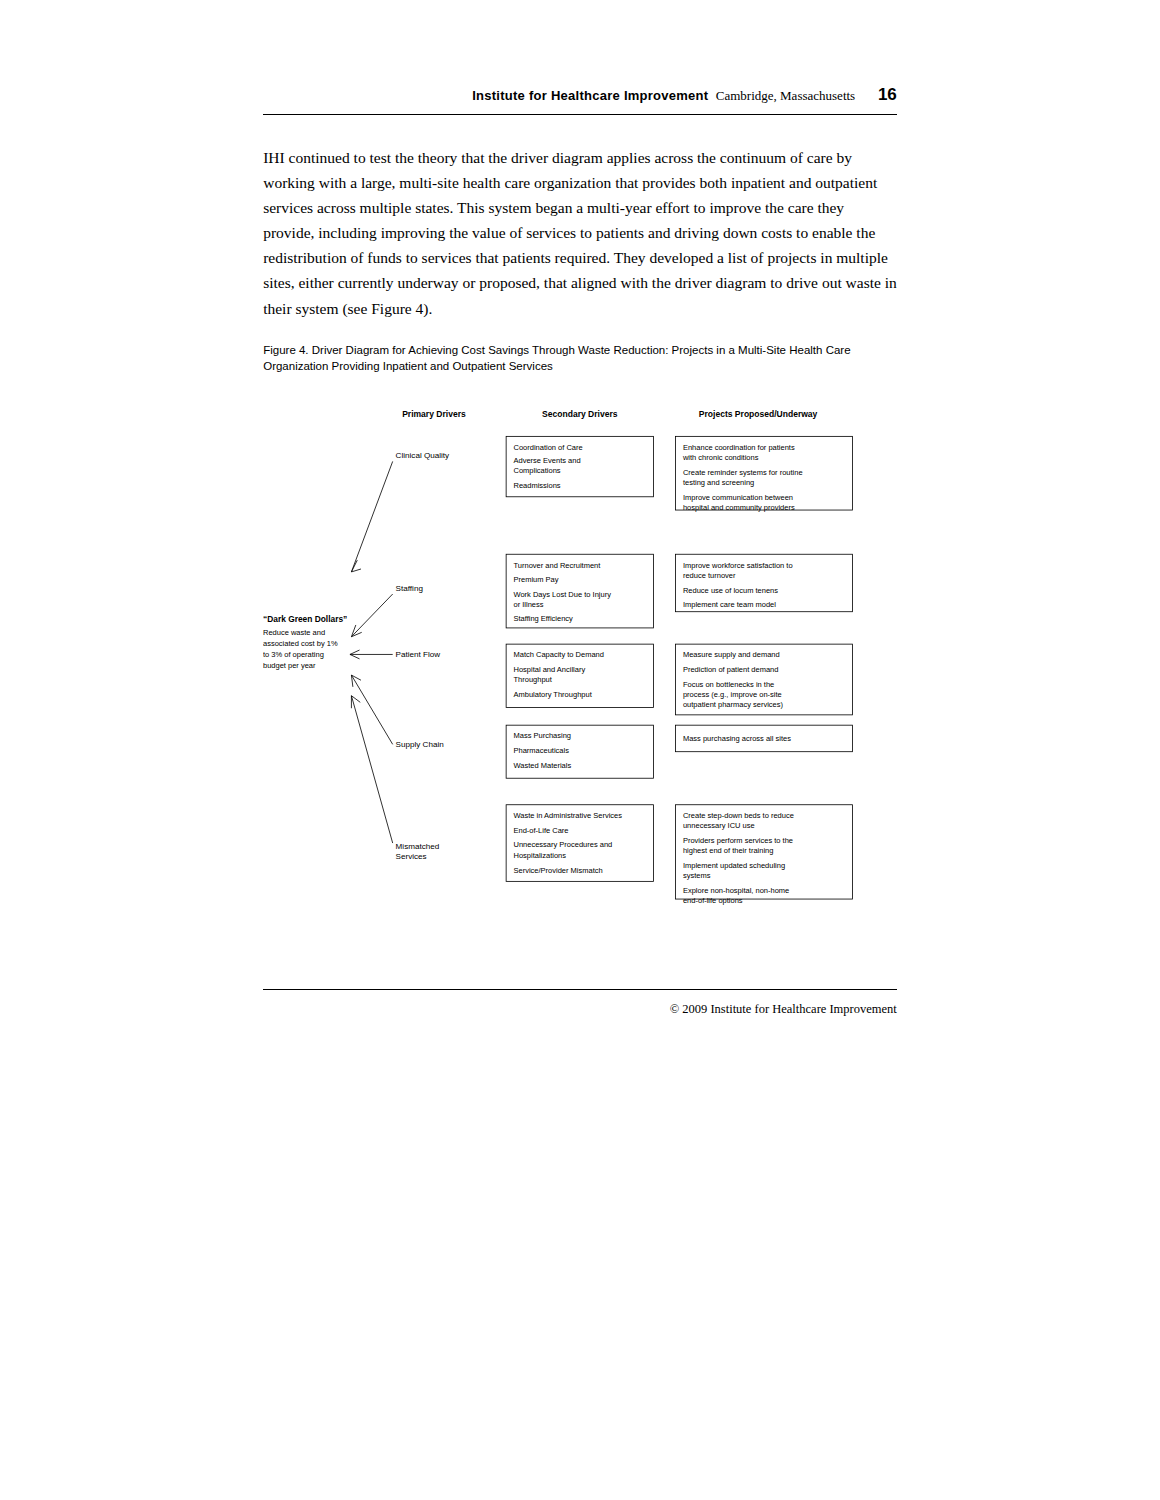Institute for Healthcare Improvement Cambridge, Massachusetts 16
IHI continued to test the theory that the driver diagram applies across the continuum of care by working with a large, multi-site health care organization that provides both inpatient and outpatient services across multiple states. This system began a multi-year effort to improve the care they provide, including improving the value of services to patients and driving down costs to enable the redistribution of funds to services that patients required. They developed a list of projects in multiple sites, either currently underway or proposed, that aligned with the driver diagram to drive out waste in their system (see Figure 4).
Figure 4. Driver Diagram for Achieving Cost Savings Through Waste Reduction: Projects in a Multi-Site Health Care Organization Providing Inpatient and Outpatient Services
Primary Drivers Secondary Drivers Projects Proposed/Underway “Dark Green Dollars” Reduce waste and associated cost by 1% to 3% of operating budget per year Clinical Quality Staffing Patient Flow Supply Chain Mismatched Services Coordination of Care Adverse Events and Complications Readmissions Turnover and Recruitment Premium Pay Work Days Lost Due to Injury or Illness Staffing Efficiency Match Capacity to Demand Hospital and Ancillary Throughput Ambulatory Throughput Mass Purchasing Pharmaceuticals Wasted Materials Waste in Administrative Services End-of-Life Care Unnecessary Procedures and Hospitalizations Service/Provider Mismatch Enhance coordination for patients with chronic conditions Create reminder systems for routine testing and screening Improve communication between hospital and community providers Improve workforce satisfaction to reduce turnover Reduce use of locum tenens Implement care team model Measure supply and demand Prediction of patient demand Focus on bottlenecks in the process (e.g., improve on-site outpatient pharmacy services) Mass purchasing across all sites Create step-down beds to reduce unnecessary ICU use Providers perform services to the highest end of their training Implement updated scheduling systems Explore non-hospital, non-home end-of-life options
© 2009 Institute for Healthcare Improvement